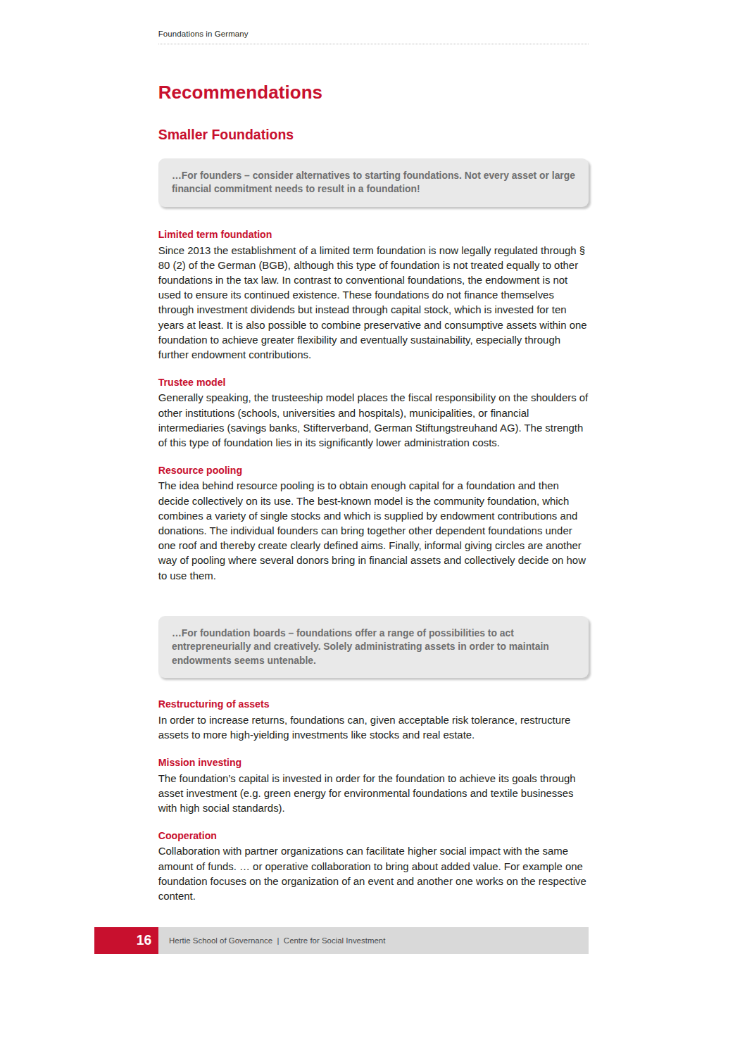Foundations in Germany
Recommendations
Smaller Foundations
…For founders – consider alternatives to starting foundations. Not every asset or large financial commitment needs to result in a foundation!
Limited term foundation
Since 2013 the establishment of a limited term foundation is now legally regulated through § 80 (2) of the German (BGB), although this type of foundation is not treated equally to other foundations in the tax law. In contrast to conventional foundations, the endowment is not used to ensure its continued existence. These foundations do not finance themselves through investment dividends but instead through capital stock, which is invested for ten years at least. It is also possible to combine preservative and consumptive assets within one foundation to achieve greater flexibility and eventually sustainability, especially through further endowment contributions.
Trustee model
Generally speaking, the trusteeship model places the fiscal responsibility on the shoulders of other institutions (schools, universities and hospitals), municipalities, or financial intermediaries (savings banks, Stifterverband, German Stiftungstreuhand AG). The strength of this type of foundation lies in its significantly lower administration costs.
Resource pooling
The idea behind resource pooling is to obtain enough capital for a foundation and then decide collectively on its use. The best-known model is the community foundation, which combines a variety of single stocks and which is supplied by endowment contributions and donations. The individual founders can bring together other dependent foundations under one roof and thereby create clearly defined aims. Finally, informal giving circles are another way of pooling where several donors bring in financial assets and collectively decide on how to use them.
…For foundation boards – foundations offer a range of possibilities to act entrepreneurially and creatively. Solely administrating assets in order to maintain endowments seems untenable.
Restructuring of assets
In order to increase returns, foundations can, given acceptable risk tolerance, restructure assets to more high-yielding investments like stocks and real estate.
Mission investing
The foundation’s capital is invested in order for the foundation to achieve its goals through asset investment (e.g. green energy for environmental foundations and textile businesses with high social standards).
Cooperation
Collaboration with partner organizations can facilitate higher social impact with the same amount of funds. … or operative collaboration to bring about added value. For example one foundation focuses on the organization of an event and another one works on the respective content.
16
Hertie School of Governance | Centre for Social Investment